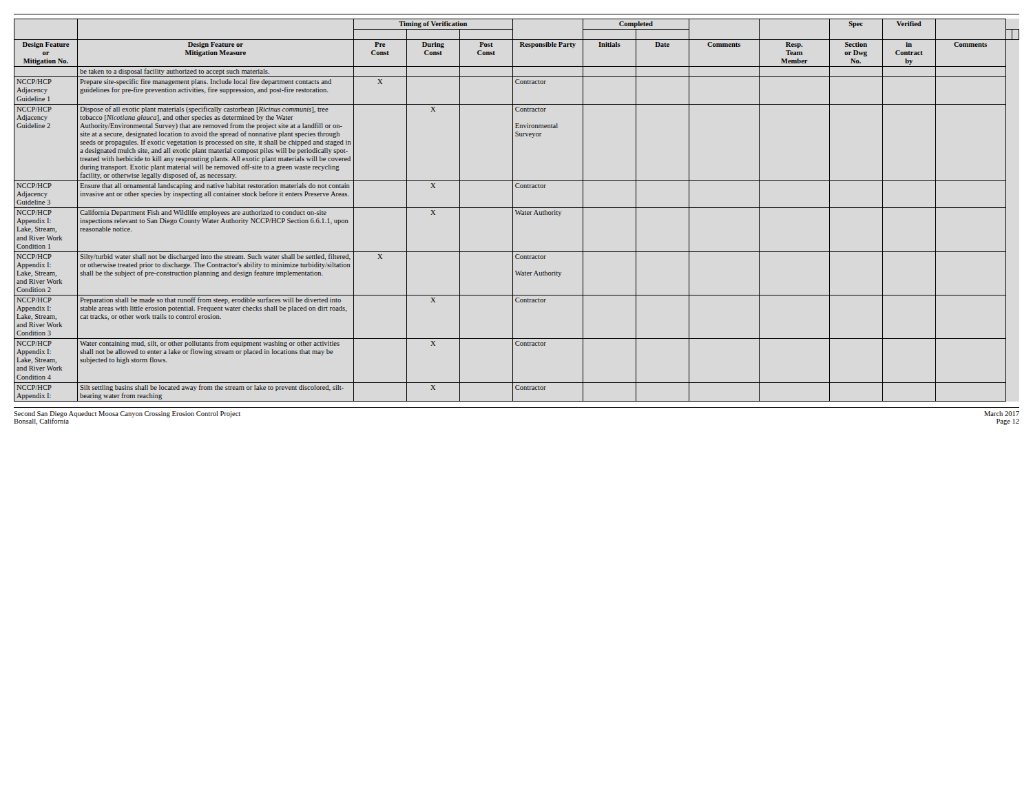| | | Timing of Verification | | Completed | | | Spec | Verified | |
| --- | --- | --- | --- | --- | --- | --- | --- | --- | --- |
| Design Feature or Mitigation No. | Design Feature or Mitigation Measure | Pre Const | During Const | Post Const | Responsible Party | Initials | Date | Comments | Resp. Team Member | Section or Dwg No. | in Contract by | Comments |
| | be taken to a disposal facility authorized to accept such materials. | | | | | | | | | | | |
| NCCP/HCP Adjacency Guideline 1 | Prepare site-specific fire management plans. Include local fire department contacts and guidelines for pre-fire prevention activities, fire suppression, and post-fire restoration. | X | | | Contractor | | | | | | | |
| NCCP/HCP Adjacency Guideline 2 | Dispose of all exotic plant materials (specifically castorbean [ Ricinus communis ], tree tobacco [ Nicotiana glauca ], and other species as determined by the Water Authority/Environmental Survey) that are removed from the project site at a landfill or on-site at a secure, designated location to avoid the spread of nonnative plant species through seeds or propagules. If exotic vegetation is processed on site, it shall be chipped and staged in a designated mulch site, and all exotic plant material compost piles will be periodically spot-treated with herbicide to kill any resprouting plants. All exotic plant materials will be covered during transport. Exotic plant material will be removed off-site to a green waste recycling facility, or otherwise legally disposed of, as necessary. | | X | | Contractor Environmental Surveyor | | | | | | | |
| NCCP/HCP Adjacency Guideline 3 | Ensure that all ornamental landscaping and native habitat restoration materials do not contain invasive ant or other species by inspecting all container stock before it enters Preserve Areas. | | X | | Contractor | | | | | | | |
| NCCP/HCP Appendix I: Lake, Stream, and River Work Condition 1 | California Department Fish and Wildlife employees are authorized to conduct on-site inspections relevant to San Diego County Water Authority NCCP/HCP Section 6.6.1.1, upon reasonable notice. | | X | | Water Authority | | | | | | | |
| NCCP/HCP Appendix I: Lake, Stream, and River Work Condition 2 | Silty/turbid water shall not be discharged into the stream. Such water shall be settled, filtered, or otherwise treated prior to discharge. The Contractor's ability to minimize turbidity/siltation shall be the subject of pre-construction planning and design feature implementation. | X | | | Contractor Water Authority | | | | | | | |
| NCCP/HCP Appendix I: Lake, Stream, and River Work Condition 3 | Preparation shall be made so that runoff from steep, erodible surfaces will be diverted into stable areas with little erosion potential. Frequent water checks shall be placed on dirt roads, cat tracks, or other work trails to control erosion. | | X | | Contractor | | | | | | | |
| NCCP/HCP Appendix I: Lake, Stream, and River Work Condition 4 | Water containing mud, silt, or other pollutants from equipment washing or other activities shall not be allowed to enter a lake or flowing stream or placed in locations that may be subjected to high storm flows. | | X | | Contractor | | | | | | | |
| NCCP/HCP Appendix I: | Silt settling basins shall be located away from the stream or lake to prevent discolored, silt-bearing water from reaching | | X | | Contractor | | | | | | | |
Second San Diego Aqueduct Moosa Canyon Crossing Erosion Control Project
Bonsall, California
March 2017
Page 12